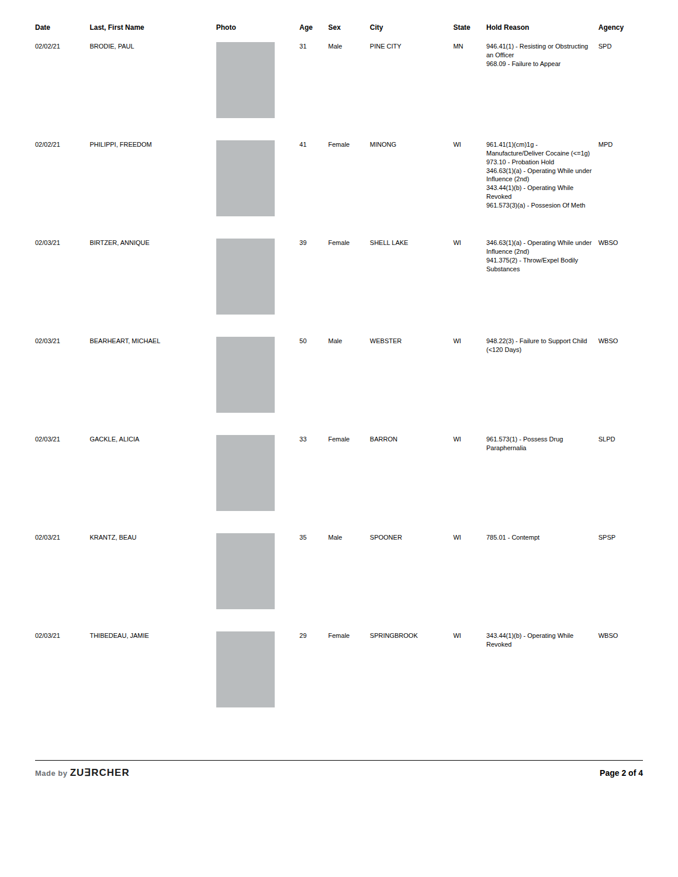| Date | Last, First Name | Photo | Age | Sex | City | State | Hold Reason | Agency |
| --- | --- | --- | --- | --- | --- | --- | --- | --- |
| 02/02/21 | BRODIE, PAUL | | 31 | Male | PINE CITY | MN | 946.41(1) - Resisting or Obstructing an Officer 968.09 - Failure to Appear | SPD |
| 02/02/21 | PHILIPPI, FREEDOM | | 41 | Female | MINONG | WI | 961.41(1)(cm)1g - Manufacture/Deliver Cocaine (<=1g) 973.10 - Probation Hold 346.63(1)(a) - Operating While under Influence (2nd) 343.44(1)(b) - Operating While Revoked 961.573(3)(a) - Possesion Of Meth | MPD |
| 02/03/21 | BIRTZER, ANNIQUE | | 39 | Female | SHELL LAKE | WI | 346.63(1)(a) - Operating While under Influence (2nd) 941.375(2) - Throw/Expel Bodily Substances | WBSO |
| 02/03/21 | BEARHEART, MICHAEL | | 50 | Male | WEBSTER | WI | 948.22(3) - Failure to Support Child (<120 Days) | WBSO |
| 02/03/21 | GACKLE, ALICIA | | 33 | Female | BARRON | WI | 961.573(1) - Possess Drug Paraphernalia | SLPD |
| 02/03/21 | KRANTZ, BEAU | | 35 | Male | SPOONER | WI | 785.01 - Contempt | SPSP |
| 02/03/21 | THIBEDEAU, JAMIE | | 29 | Female | SPRINGBROOK | WI | 343.44(1)(b) - Operating While Revoked | WBSO |
Made by ZU∃RCHER
Page 2 of 4